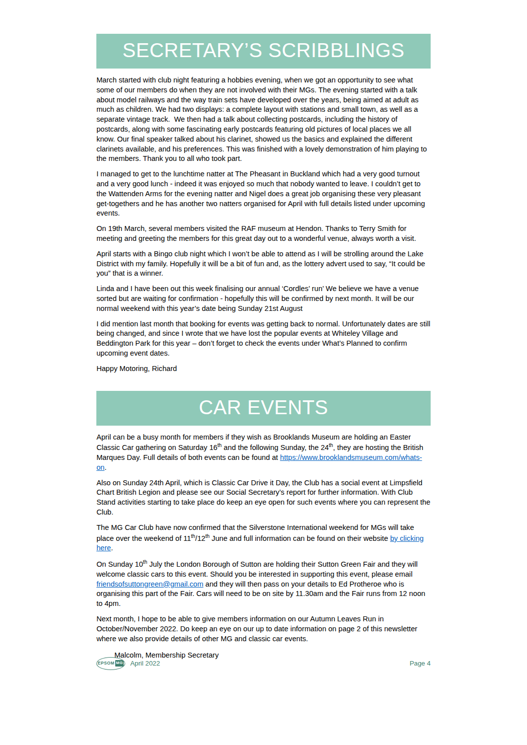SECRETARY’S SCRIBBLINGS
March started with club night featuring a hobbies evening, when we got an opportunity to see what some of our members do when they are not involved with their MGs. The evening started with a talk about model railways and the way train sets have developed over the years, being aimed at adult as much as children. We had two displays: a complete layout with stations and small town, as well as a separate vintage track. We then had a talk about collecting postcards, including the history of postcards, along with some fascinating early postcards featuring old pictures of local places we all know. Our final speaker talked about his clarinet, showed us the basics and explained the different clarinets available, and his preferences. This was finished with a lovely demonstration of him playing to the members. Thank you to all who took part.
I managed to get to the lunchtime natter at The Pheasant in Buckland which had a very good turnout and a very good lunch - indeed it was enjoyed so much that nobody wanted to leave. I couldn’t get to the Wattenden Arms for the evening natter and Nigel does a great job organising these very pleasant get-togethers and he has another two natters organised for April with full details listed under upcoming events.
On 19th March, several members visited the RAF museum at Hendon. Thanks to Terry Smith for meeting and greeting the members for this great day out to a wonderful venue, always worth a visit.
April starts with a Bingo club night which I won’t be able to attend as I will be strolling around the Lake District with my family. Hopefully it will be a bit of fun and, as the lottery advert used to say, “It could be you” that is a winner.
Linda and I have been out this week finalising our annual ‘Cordles’ run’ We believe we have a venue sorted but are waiting for confirmation - hopefully this will be confirmed by next month. It will be our normal weekend with this year’s date being Sunday 21st August
I did mention last month that booking for events was getting back to normal. Unfortunately dates are still being changed, and since I wrote that we have lost the popular events at Whiteley Village and Beddington Park for this year – don’t forget to check the events under What’s Planned to confirm upcoming event dates.
Happy Motoring, Richard
CAR EVENTS
April can be a busy month for members if they wish as Brooklands Museum are holding an Easter Classic Car gathering on Saturday 16th and the following Sunday, the 24th, they are hosting the British Marques Day. Full details of both events can be found at https://www.brooklandsmuseum.com/whats-on.
Also on Sunday 24th April, which is Classic Car Drive it Day, the Club has a social event at Limpsfield Chart British Legion and please see our Social Secretary’s report for further information. With Club Stand activities starting to take place do keep an eye open for such events where you can represent the Club.
The MG Car Club have now confirmed that the Silverstone International weekend for MGs will take place over the weekend of 11th/12th June and full information can be found on their website by clicking here.
On Sunday 10th July the London Borough of Sutton are holding their Sutton Green Fair and they will welcome classic cars to this event. Should you be interested in supporting this event, please email friendsofsuttongreen@gmail.com and they will then pass on your details to Ed Protheroe who is organising this part of the Fair. Cars will need to be on site by 11.30am and the Fair runs from 12 noon to 4pm.
Next month, I hope to be able to give members information on our Autumn Leaves Run in October/November 2022. Do keep an eye on our up to date information on page 2 of this newsletter where we also provide details of other MG and classic car events.
Malcolm, Membership Secretary
EPSOM MG
April 2022
Page 4